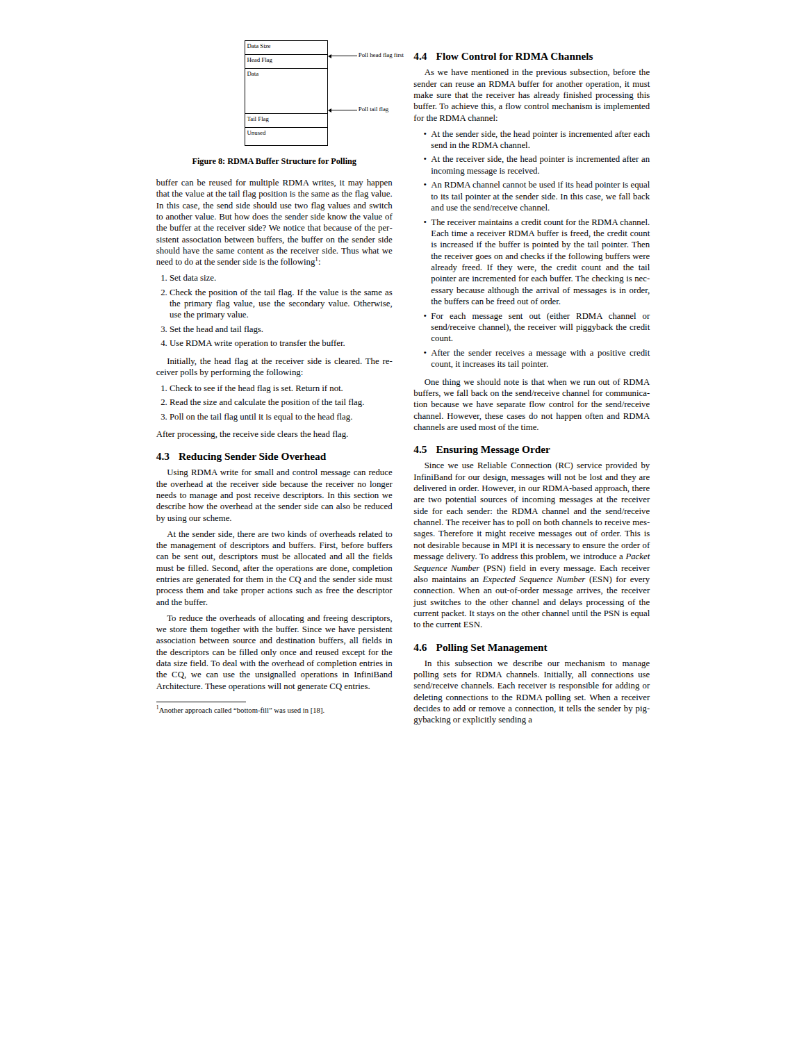| Data Size |
| Head Flag |
| Data |
| Tail Flag |
| Unused |
Poll head flag first
Poll tail flag
Figure 8: RDMA Buffer Structure for Polling
buffer can be reused for multiple RDMA writes, it may happen that the value at the tail flag position is the same as the flag value. In this case, the send side should use two flag values and switch to another value. But how does the sender side know the value of the buffer at the receiver side? We notice that because of the persistent association between buffers, the buffer on the sender side should have the same content as the receiver side. Thus what we need to do at the sender side is the following1:
Set data size.
Check the position of the tail flag. If the value is the same as the primary flag value, use the secondary value. Otherwise, use the primary value.
Set the head and tail flags.
Use RDMA write operation to transfer the buffer.
Initially, the head flag at the receiver side is cleared. The receiver polls by performing the following:
Check to see if the head flag is set. Return if not.
Read the size and calculate the position of the tail flag.
Poll on the tail flag until it is equal to the head flag.
After processing, the receive side clears the head flag.
4.3 Reducing Sender Side Overhead
Using RDMA write for small and control message can reduce the overhead at the receiver side because the receiver no longer needs to manage and post receive descriptors. In this section we describe how the overhead at the sender side can also be reduced by using our scheme.
At the sender side, there are two kinds of overheads related to the management of descriptors and buffers. First, before buffers can be sent out, descriptors must be allocated and all the fields must be filled. Second, after the operations are done, completion entries are generated for them in the CQ and the sender side must process them and take proper actions such as free the descriptor and the buffer.
To reduce the overheads of allocating and freeing descriptors, we store them together with the buffer. Since we have persistent association between source and destination buffers, all fields in the descriptors can be filled only once and reused except for the data size field. To deal with the overhead of completion entries in the CQ, we can use the unsignalled operations in InfiniBand Architecture. These operations will not generate CQ entries.
1Another approach called “bottom-fill” was used in [18].
4.4 Flow Control for RDMA Channels
As we have mentioned in the previous subsection, before the sender can reuse an RDMA buffer for another operation, it must make sure that the receiver has already finished processing this buffer. To achieve this, a flow control mechanism is implemented for the RDMA channel:
At the sender side, the head pointer is incremented after each send in the RDMA channel.
At the receiver side, the head pointer is incremented after an incoming message is received.
An RDMA channel cannot be used if its head pointer is equal to its tail pointer at the sender side. In this case, we fall back and use the send/receive channel.
The receiver maintains a credit count for the RDMA channel. Each time a receiver RDMA buffer is freed, the credit count is increased if the buffer is pointed by the tail pointer. Then the receiver goes on and checks if the following buffers were already freed. If they were, the credit count and the tail pointer are incremented for each buffer. The checking is necessary because although the arrival of messages is in order, the buffers can be freed out of order.
For each message sent out (either RDMA channel or send/receive channel), the receiver will piggyback the credit count.
After the sender receives a message with a positive credit count, it increases its tail pointer.
One thing we should note is that when we run out of RDMA buffers, we fall back on the send/receive channel for communication because we have separate flow control for the send/receive channel. However, these cases do not happen often and RDMA channels are used most of the time.
4.5 Ensuring Message Order
Since we use Reliable Connection (RC) service provided by InfiniBand for our design, messages will not be lost and they are delivered in order. However, in our RDMA-based approach, there are two potential sources of incoming messages at the receiver side for each sender: the RDMA channel and the send/receive channel. The receiver has to poll on both channels to receive messages. Therefore it might receive messages out of order. This is not desirable because in MPI it is necessary to ensure the order of message delivery. To address this problem, we introduce a Packet Sequence Number (PSN) field in every message. Each receiver also maintains an Expected Sequence Number (ESN) for every connection. When an out-of-order message arrives, the receiver just switches to the other channel and delays processing of the current packet. It stays on the other channel until the PSN is equal to the current ESN.
4.6 Polling Set Management
In this subsection we describe our mechanism to manage polling sets for RDMA channels. Initially, all connections use send/receive channels. Each receiver is responsible for adding or deleting connections to the RDMA polling set. When a receiver decides to add or remove a connection, it tells the sender by piggybacking or explicitly sending a